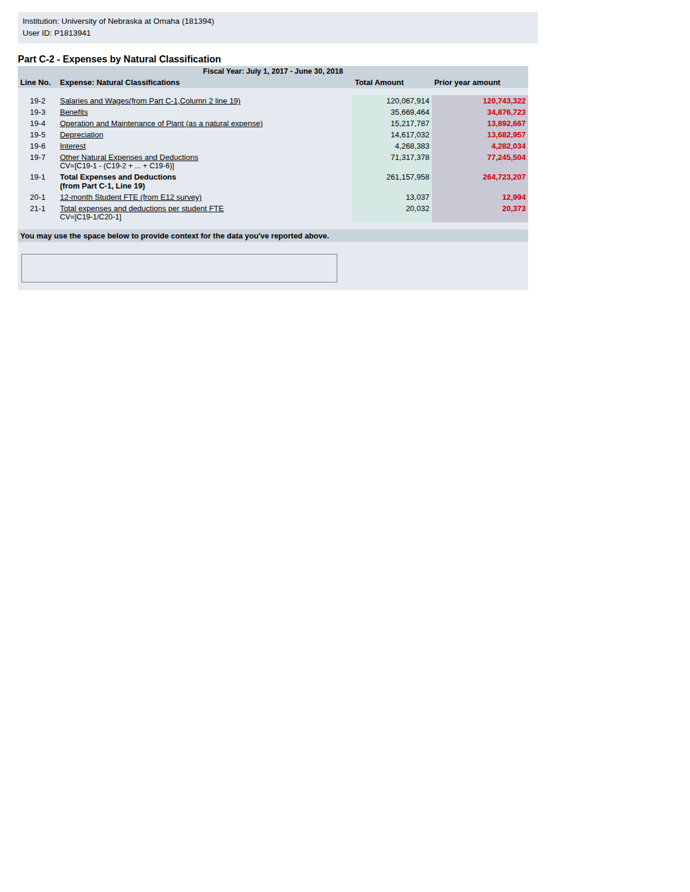Institution: University of Nebraska at Omaha (181394)
User ID: P1813941
Part C-2 - Expenses by Natural Classification
| Fiscal Year: July 1, 2017 - June 30, 2018 |
| Line No. | Expense: Natural Classifications | Total Amount | Prior year amount |
| 19-2 | Salaries and Wages(from Part C-1,Column 2 line 19) | 120,067,914 | 120,743,322 |
| 19-3 | Benefits | 35,669,464 | 34,876,723 |
| 19-4 | Operation and Maintenance of Plant (as a natural expense) | 15,217,787 | 13,892,667 |
| 19-5 | Depreciation | 14,617,032 | 13,682,957 |
| 19-6 | Interest | 4,268,383 | 4,282,034 |
| 19-7 | Other Natural Expenses and Deductions CV=[C19-1 - (C19-2 + ... + C19-6)] | 71,317,378 | 77,245,504 |
| 19-1 | Total Expenses and Deductions (from Part C-1, Line 19) | 261,157,958 | 264,723,207 |
| 20-1 | 12-month Student FTE (from E12 survey) | 13,037 | 12,994 |
| 21-1 | Total expenses and deductions per student FTE CV=[C19-1/C20-1] | 20,032 | 20,373 |
| You may use the space below to provide context for the data you've reported above. |